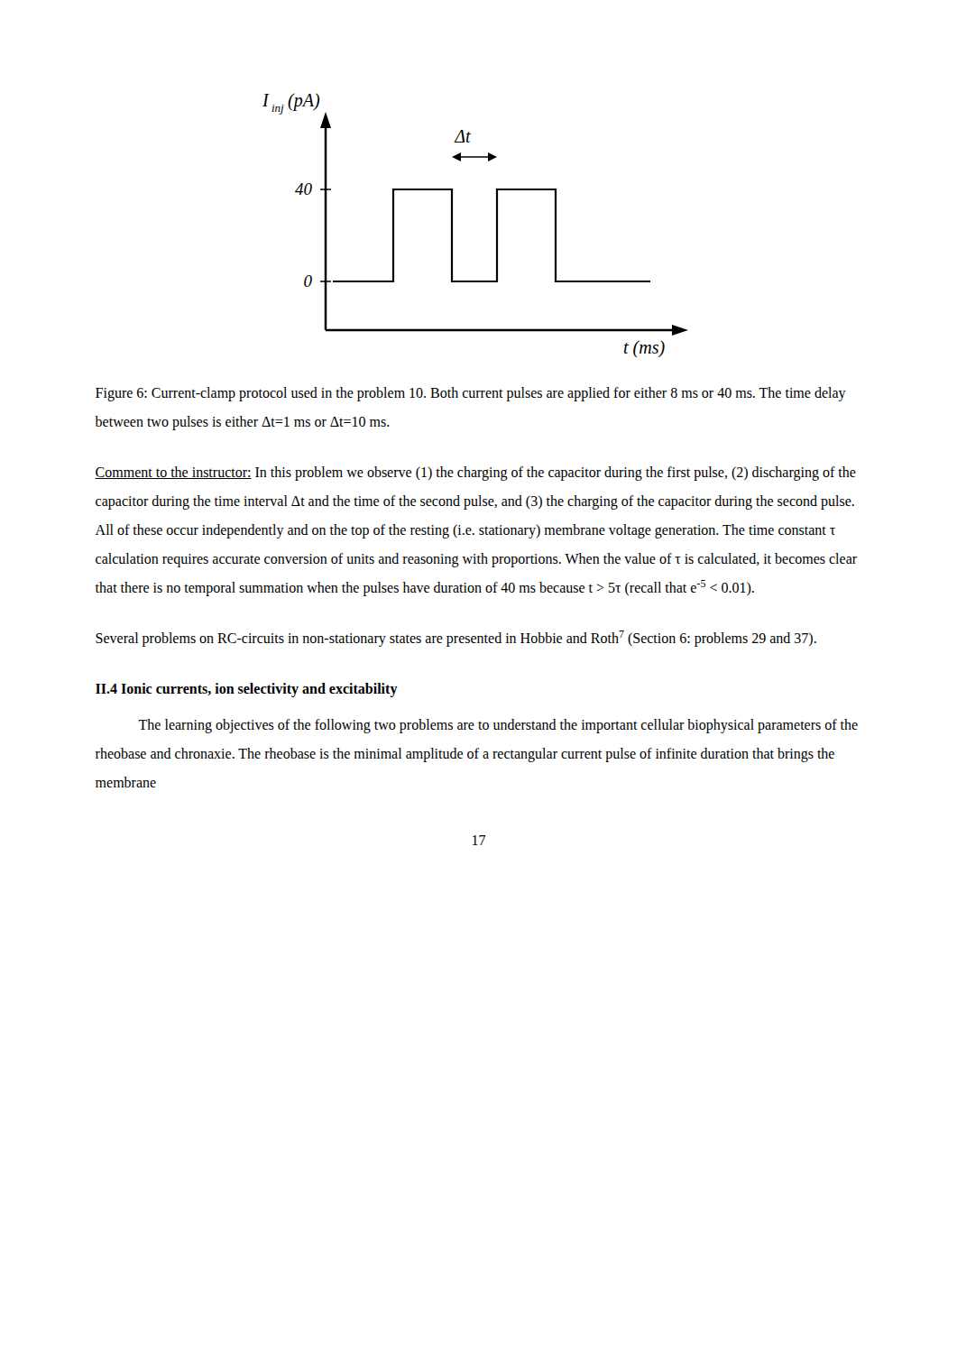40 0 I inj (pA) t (ms) Δt
Figure 6: Current-clamp protocol used in the problem 10. Both current pulses are applied for either 8 ms or 40 ms. The time delay between two pulses is either Δt=1 ms or Δt=10 ms.
Comment to the instructor: In this problem we observe (1) the charging of the capacitor during the first pulse, (2) discharging of the capacitor during the time interval Δt and the time of the second pulse, and (3) the charging of the capacitor during the second pulse. All of these occur independently and on the top of the resting (i.e. stationary) membrane voltage generation. The time constant τ calculation requires accurate conversion of units and reasoning with proportions. When the value of τ is calculated, it becomes clear that there is no temporal summation when the pulses have duration of 40 ms because t > 5τ (recall that e-5 < 0.01).
Several problems on RC-circuits in non-stationary states are presented in Hobbie and Roth7 (Section 6: problems 29 and 37).
II.4 Ionic currents, ion selectivity and excitability
The learning objectives of the following two problems are to understand the important cellular biophysical parameters of the rheobase and chronaxie. The rheobase is the minimal amplitude of a rectangular current pulse of infinite duration that brings the membrane
17